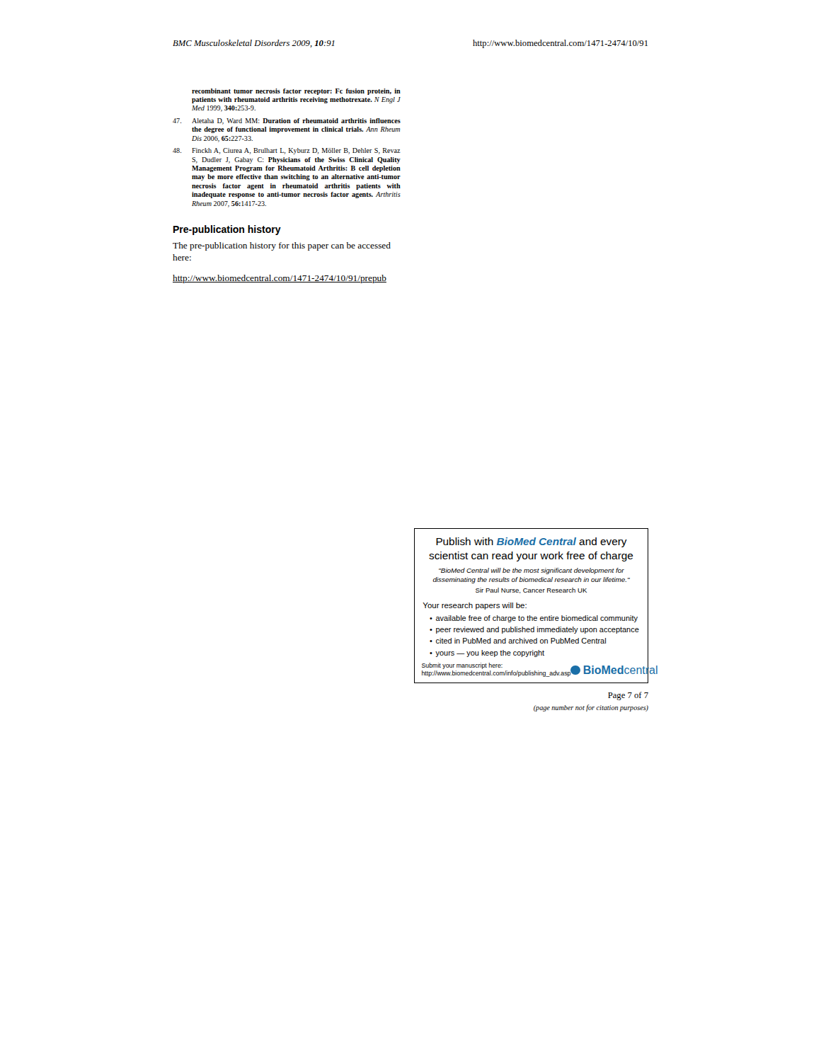BMC Musculoskeletal Disorders 2009, 10:91
http://www.biomedcentral.com/1471-2474/10/91
recombinant tumor necrosis factor receptor: Fc fusion protein, in patients with rheumatoid arthritis receiving methotrexate. N Engl J Med 1999, 340: 253-9.
47. Aletaha D, Ward MM: Duration of rheumatoid arthritis influences the degree of functional improvement in clinical trials. Ann Rheum Dis 2006, 65: 227-33.
48. Finckh A, Ciurea A, Brulhart L, Kyburz D, Möller B, Dehler S, Revaz S, Dudler J, Gabay C: Physicians of the Swiss Clinical Quality Management Program for Rheumatoid Arthritis: B cell depletion may be more effective than switching to an alternative anti-tumor necrosis factor agent in rheumatoid arthritis patients with inadequate response to anti-tumor necrosis factor agents. Arthritis Rheum 2007, 56: 1417-23.
Pre-publication history
The pre-publication history for this paper can be accessed here:
http://www.biomedcentral.com/1471-2474/10/91/prepub
Publish with BioMed Central and every
scientist can read your work free of charge
"BioMed Central will be the most significant development for
disseminating the results of biomedical research in our lifetime."
Sir Paul Nurse, Cancer Research UK
Your research papers will be:
available free of charge to the entire biomedical community
peer reviewed and published immediately upon acceptance
cited in PubMed and archived on PubMed Central
yours — you keep the copyright
Submit your manuscript here:
http://www.biomedcentral.com/info/publishing_adv.asp
BioMed central
Page 7 of 7
(page number not for citation purposes)